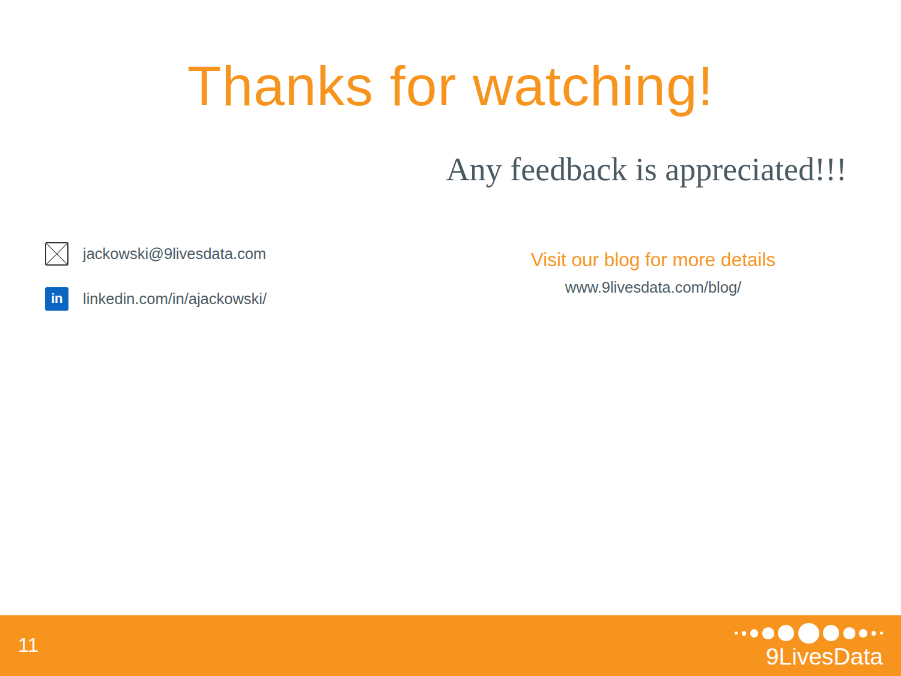Thanks for watching!
Any feedback is appreciated!!!
jackowski@9livesdata.com
in linkedin.com/in/ajackowski/
Visit our blog for more details
www.9livesdata.com/blog/
11
9LivesData